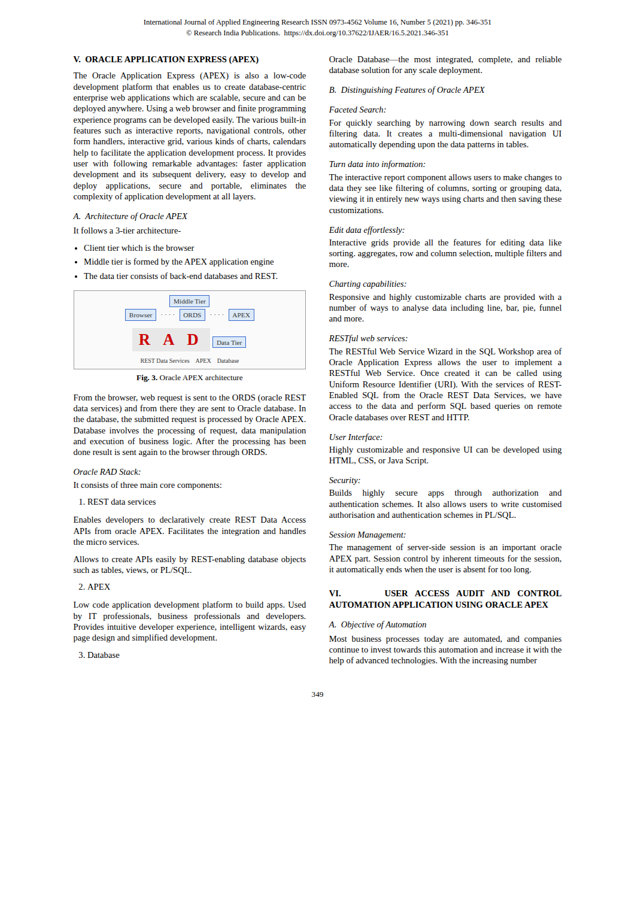International Journal of Applied Engineering Research ISSN 0973-4562 Volume 16, Number 5 (2021) pp. 346-351
© Research India Publications. https://dx.doi.org/10.37622/IJAER/16.5.2021.346-351
V. ORACLE APPLICATION EXPRESS (APEX)
The Oracle Application Express (APEX) is also a low-code development platform that enables us to create database-centric enterprise web applications which are scalable, secure and can be deployed anywhere. Using a web browser and finite programming experience programs can be developed easily. The various built-in features such as interactive reports, navigational controls, other form handlers, interactive grid, various kinds of charts, calendars help to facilitate the application development process. It provides user with following remarkable advantages: faster application development and its subsequent delivery, easy to develop and deploy applications, secure and portable, eliminates the complexity of application development at all layers.
A. Architecture of Oracle APEX
It follows a 3-tier architecture-
Client tier which is the browser
Middle tier is formed by the APEX application engine
The data tier consists of back-end databases and REST.
Middle Tier
Browser · · · · ORDS · · · · APEX
R A D Data Tier
REST Data Services APEX Database
Fig. 3. Oracle APEX architecture
From the browser, web request is sent to the ORDS (oracle REST data services) and from there they are sent to Oracle database. In the database, the submitted request is processed by Oracle APEX. Database involves the processing of request, data manipulation and execution of business logic. After the processing has been done result is sent again to the browser through ORDS.
Oracle RAD Stack:
It consists of three main core components:
REST data services
Enables developers to declaratively create REST Data Access APIs from oracle APEX. Facilitates the integration and handles the micro services.
Allows to create APIs easily by REST-enabling database objects such as tables, views, or PL/SQL.
APEX
Low code application development platform to build apps. Used by IT professionals, business professionals and developers. Provides intuitive developer experience, intelligent wizards, easy page design and simplified development.
Database
Oracle Database—the most integrated, complete, and reliable database solution for any scale deployment.
B. Distinguishing Features of Oracle APEX
Faceted Search:
For quickly searching by narrowing down search results and filtering data. It creates a multi-dimensional navigation UI automatically depending upon the data patterns in tables.
Turn data into information:
The interactive report component allows users to make changes to data they see like filtering of columns, sorting or grouping data, viewing it in entirely new ways using charts and then saving these customizations.
Edit data effortlessly:
Interactive grids provide all the features for editing data like sorting. aggregates, row and column selection, multiple filters and more.
Charting capabilities:
Responsive and highly customizable charts are provided with a number of ways to analyse data including line, bar, pie, funnel and more.
RESTful web services:
The RESTful Web Service Wizard in the SQL Workshop area of Oracle Application Express allows the user to implement a RESTful Web Service. Once created it can be called using Uniform Resource Identifier (URI). With the services of REST-Enabled SQL from the Oracle REST Data Services, we have access to the data and perform SQL based queries on remote Oracle databases over REST and HTTP.
User Interface:
Highly customizable and responsive UI can be developed using HTML, CSS, or Java Script.
Security:
Builds highly secure apps through authorization and authentication schemes. It also allows users to write customised authorisation and authentication schemes in PL/SQL.
Session Management:
The management of server-side session is an important oracle APEX part. Session control by inherent timeouts for the session, it automatically ends when the user is absent for too long.
VI. USER ACCESS AUDIT AND CONTROL AUTOMATION APPLICATION USING ORACLE APEX
A. Objective of Automation
Most business processes today are automated, and companies continue to invest towards this automation and increase it with the help of advanced technologies. With the increasing number
349